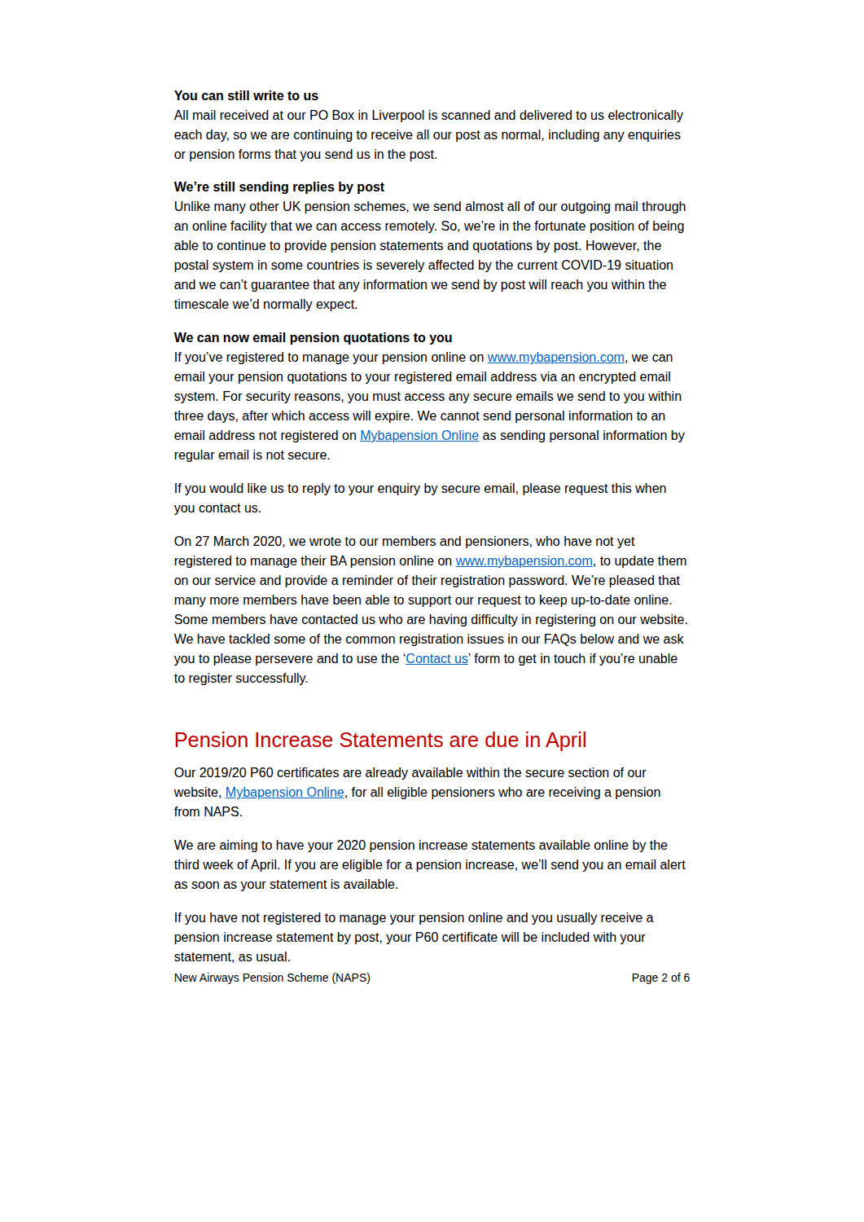You can still write to us
All mail received at our PO Box in Liverpool is scanned and delivered to us electronically each day, so we are continuing to receive all our post as normal, including any enquiries or pension forms that you send us in the post.
We’re still sending replies by post
Unlike many other UK pension schemes, we send almost all of our outgoing mail through an online facility that we can access remotely. So, we’re in the fortunate position of being able to continue to provide pension statements and quotations by post. However, the postal system in some countries is severely affected by the current COVID-19 situation and we can’t guarantee that any information we send by post will reach you within the timescale we’d normally expect.
We can now email pension quotations to you
If you’ve registered to manage your pension online on www.mybapension.com, we can email your pension quotations to your registered email address via an encrypted email system. For security reasons, you must access any secure emails we send to you within three days, after which access will expire. We cannot send personal information to an email address not registered on Mybapension Online as sending personal information by regular email is not secure.
If you would like us to reply to your enquiry by secure email, please request this when you contact us.
On 27 March 2020, we wrote to our members and pensioners, who have not yet registered to manage their BA pension online on www.mybapension.com, to update them on our service and provide a reminder of their registration password. We’re pleased that many more members have been able to support our request to keep up-to-date online. Some members have contacted us who are having difficulty in registering on our website. We have tackled some of the common registration issues in our FAQs below and we ask you to please persevere and to use the ‘Contact us’ form to get in touch if you’re unable to register successfully.
Pension Increase Statements are due in April
Our 2019/20 P60 certificates are already available within the secure section of our website, Mybapension Online, for all eligible pensioners who are receiving a pension from NAPS.
We are aiming to have your 2020 pension increase statements available online by the third week of April. If you are eligible for a pension increase, we’ll send you an email alert as soon as your statement is available.
If you have not registered to manage your pension online and you usually receive a pension increase statement by post, your P60 certificate will be included with your statement, as usual.
New Airways Pension Scheme (NAPS) Page 2 of 6